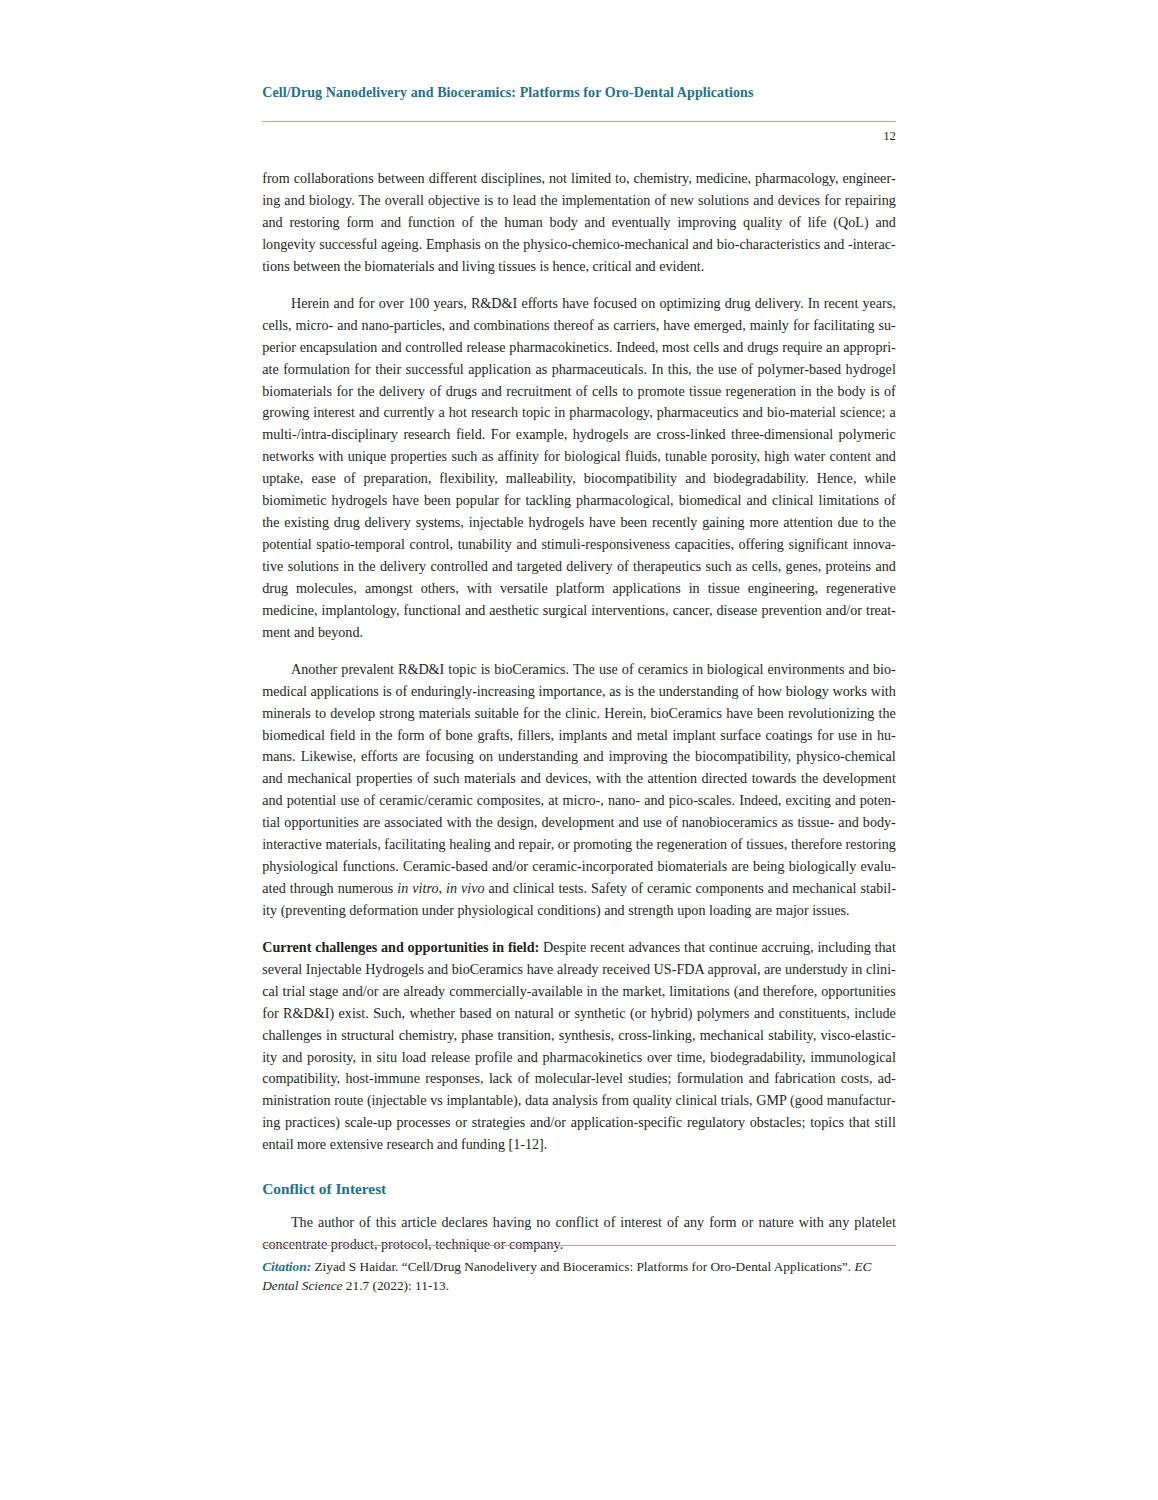Cell/Drug Nanodelivery and Bioceramics: Platforms for Oro-Dental Applications
12
from collaborations between different disciplines, not limited to, chemistry, medicine, pharmacology, engineering and biology. The overall objective is to lead the implementation of new solutions and devices for repairing and restoring form and function of the human body and eventually improving quality of life (QoL) and longevity successful ageing. Emphasis on the physico-chemico-mechanical and bio-characteristics and -interactions between the biomaterials and living tissues is hence, critical and evident.
Herein and for over 100 years, R&D&I efforts have focused on optimizing drug delivery. In recent years, cells, micro- and nano-particles, and combinations thereof as carriers, have emerged, mainly for facilitating superior encapsulation and controlled release pharmacokinetics. Indeed, most cells and drugs require an appropriate formulation for their successful application as pharmaceuticals. In this, the use of polymer-based hydrogel biomaterials for the delivery of drugs and recruitment of cells to promote tissue regeneration in the body is of growing interest and currently a hot research topic in pharmacology, pharmaceutics and bio-material science; a multi-/intra-disciplinary research field. For example, hydrogels are cross-linked three-dimensional polymeric networks with unique properties such as affinity for biological fluids, tunable porosity, high water content and uptake, ease of preparation, flexibility, malleability, biocompatibility and biodegradability. Hence, while biomimetic hydrogels have been popular for tackling pharmacological, biomedical and clinical limitations of the existing drug delivery systems, injectable hydrogels have been recently gaining more attention due to the potential spatio-temporal control, tunability and stimuli-responsiveness capacities, offering significant innovative solutions in the delivery controlled and targeted delivery of therapeutics such as cells, genes, proteins and drug molecules, amongst others, with versatile platform applications in tissue engineering, regenerative medicine, implantology, functional and aesthetic surgical interventions, cancer, disease prevention and/or treatment and beyond.
Another prevalent R&D&I topic is bioCeramics. The use of ceramics in biological environments and biomedical applications is of enduringly-increasing importance, as is the understanding of how biology works with minerals to develop strong materials suitable for the clinic. Herein, bioCeramics have been revolutionizing the biomedical field in the form of bone grafts, fillers, implants and metal implant surface coatings for use in humans. Likewise, efforts are focusing on understanding and improving the biocompatibility, physico-chemical and mechanical properties of such materials and devices, with the attention directed towards the development and potential use of ceramic/ceramic composites, at micro-, nano- and pico-scales. Indeed, exciting and potential opportunities are associated with the design, development and use of nanobioceramics as tissue- and body-interactive materials, facilitating healing and repair, or promoting the regeneration of tissues, therefore restoring physiological functions. Ceramic-based and/or ceramic-incorporated biomaterials are being biologically evaluated through numerous in vitro, in vivo and clinical tests. Safety of ceramic components and mechanical stability (preventing deformation under physiological conditions) and strength upon loading are major issues.
Current challenges and opportunities in field: Despite recent advances that continue accruing, including that several Injectable Hydrogels and bioCeramics have already received US-FDA approval, are understudy in clinical trial stage and/or are already commercially-available in the market, limitations (and therefore, opportunities for R&D&I) exist. Such, whether based on natural or synthetic (or hybrid) polymers and constituents, include challenges in structural chemistry, phase transition, synthesis, cross-linking, mechanical stability, visco-elasticity and porosity, in situ load release profile and pharmacokinetics over time, biodegradability, immunological compatibility, host-immune responses, lack of molecular-level studies; formulation and fabrication costs, administration route (injectable vs implantable), data analysis from quality clinical trials, GMP (good manufacturing practices) scale-up processes or strategies and/or application-specific regulatory obstacles; topics that still entail more extensive research and funding [1-12].
Conflict of Interest
The author of this article declares having no conflict of interest of any form or nature with any platelet concentrate product, protocol, technique or company.
Citation: Ziyad S Haidar. “Cell/Drug Nanodelivery and Bioceramics: Platforms for Oro-Dental Applications”. EC Dental Science 21.7 (2022): 11-13.